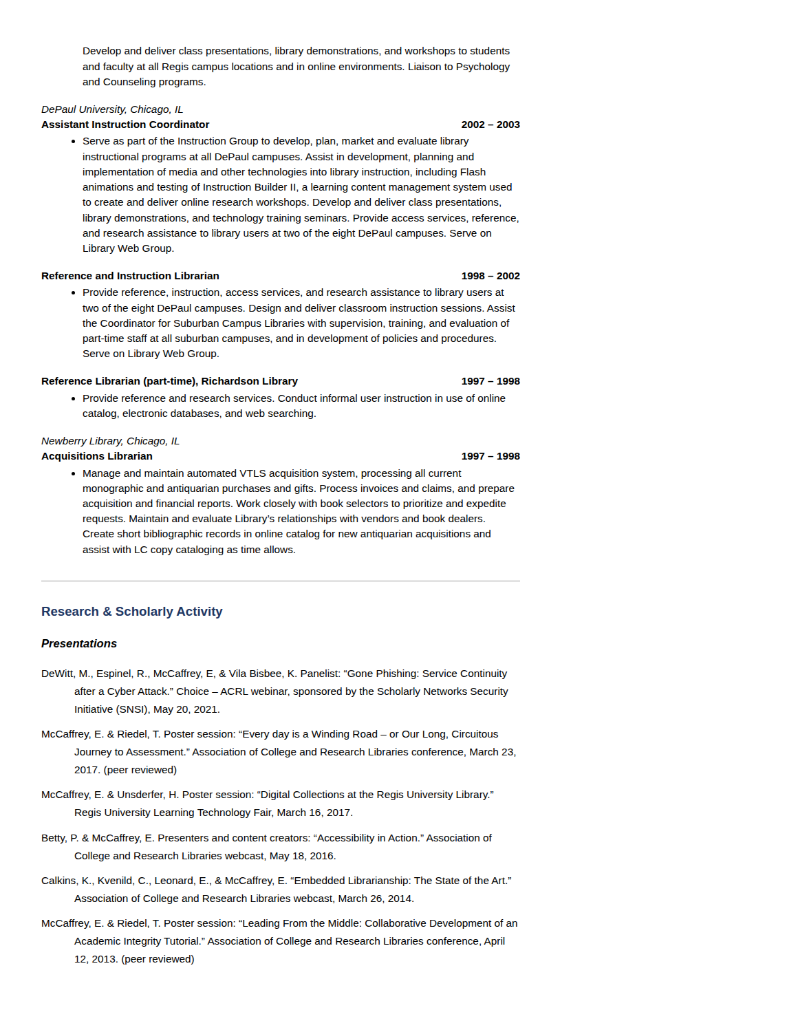Develop and deliver class presentations, library demonstrations, and workshops to students and faculty at all Regis campus locations and in online environments. Liaison to Psychology and Counseling programs.
DePaul University, Chicago, IL
Assistant Instruction Coordinator 2002 – 2003
Serve as part of the Instruction Group to develop, plan, market and evaluate library instructional programs at all DePaul campuses. Assist in development, planning and implementation of media and other technologies into library instruction, including Flash animations and testing of Instruction Builder II, a learning content management system used to create and deliver online research workshops. Develop and deliver class presentations, library demonstrations, and technology training seminars. Provide access services, reference, and research assistance to library users at two of the eight DePaul campuses. Serve on Library Web Group.
Reference and Instruction Librarian 1998 – 2002
Provide reference, instruction, access services, and research assistance to library users at two of the eight DePaul campuses. Design and deliver classroom instruction sessions. Assist the Coordinator for Suburban Campus Libraries with supervision, training, and evaluation of part-time staff at all suburban campuses, and in development of policies and procedures. Serve on Library Web Group.
Reference Librarian (part-time), Richardson Library 1997 – 1998
Provide reference and research services. Conduct informal user instruction in use of online catalog, electronic databases, and web searching.
Newberry Library, Chicago, IL
Acquisitions Librarian 1997 – 1998
Manage and maintain automated VTLS acquisition system, processing all current monographic and antiquarian purchases and gifts. Process invoices and claims, and prepare acquisition and financial reports. Work closely with book selectors to prioritize and expedite requests. Maintain and evaluate Library’s relationships with vendors and book dealers. Create short bibliographic records in online catalog for new antiquarian acquisitions and assist with LC copy cataloging as time allows.
Research & Scholarly Activity
Presentations
DeWitt, M., Espinel, R., McCaffrey, E, & Vila Bisbee, K. Panelist: “Gone Phishing: Service Continuity after a Cyber Attack.” Choice – ACRL webinar, sponsored by the Scholarly Networks Security Initiative (SNSI), May 20, 2021.
McCaffrey, E. & Riedel, T. Poster session: “Every day is a Winding Road – or Our Long, Circuitous Journey to Assessment.” Association of College and Research Libraries conference, March 23, 2017. (peer reviewed)
McCaffrey, E. & Unsderfer, H. Poster session: “Digital Collections at the Regis University Library.” Regis University Learning Technology Fair, March 16, 2017.
Betty, P. & McCaffrey, E. Presenters and content creators: “Accessibility in Action.” Association of College and Research Libraries webcast, May 18, 2016.
Calkins, K., Kvenild, C., Leonard, E., & McCaffrey, E. “Embedded Librarianship: The State of the Art.” Association of College and Research Libraries webcast, March 26, 2014.
McCaffrey, E. & Riedel, T. Poster session: “Leading From the Middle: Collaborative Development of an Academic Integrity Tutorial.” Association of College and Research Libraries conference, April 12, 2013. (peer reviewed)